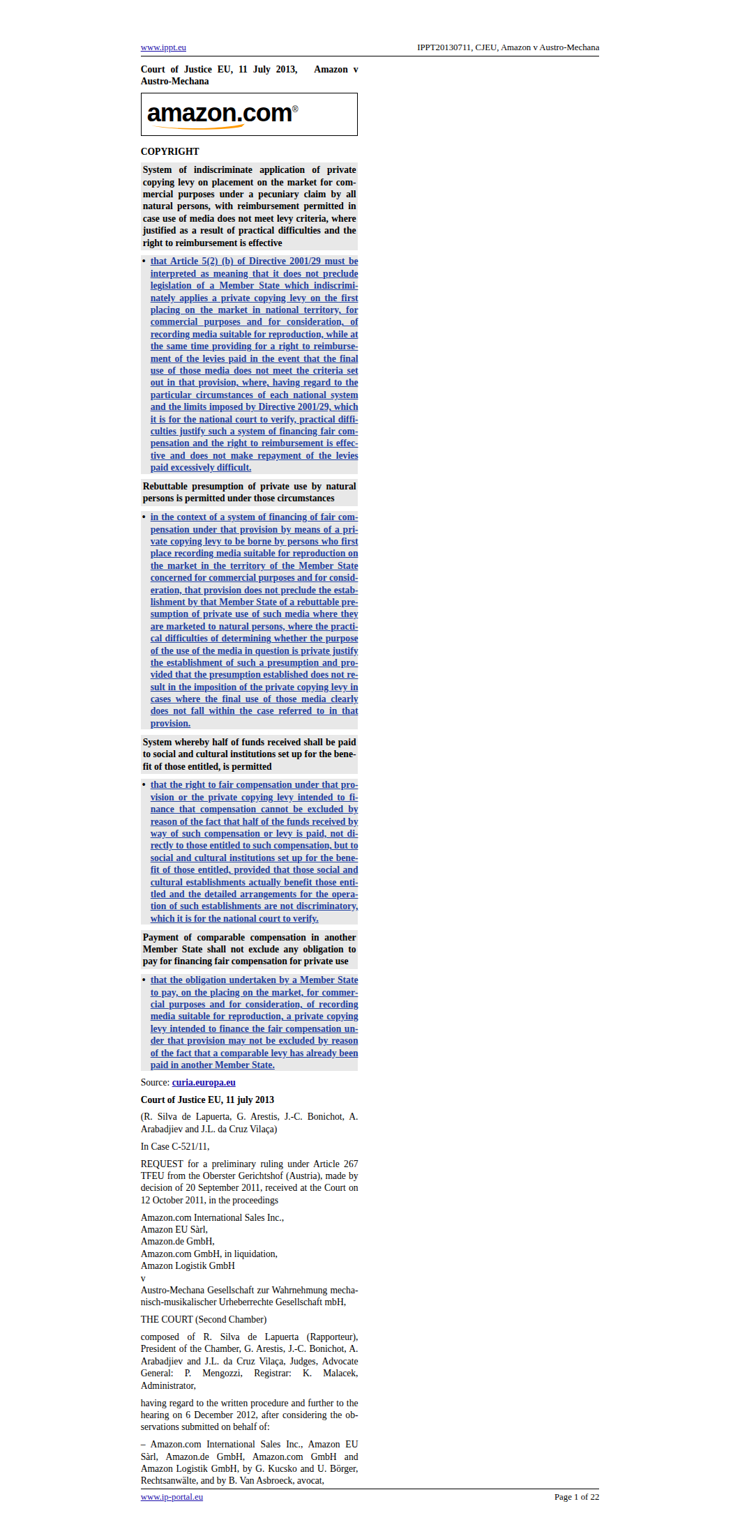www.ippt.eu
IPPT20130711, CJEU, Amazon v Austro-Mechana
Court of Justice EU, 11 July 2013, Amazon v Austro-Mechana
amazon.com®
COPYRIGHT
System of indiscriminate application of private copying levy on placement on the market for commercial purposes under a pecuniary claim by all natural persons, with reimbursement permitted in case use of media does not meet levy criteria, where justified as a result of practical difficulties and the right to reimbursement is effective
that Article 5(2) (b) of Directive 2001/29 must be interpreted as meaning that it does not preclude legislation of a Member State which indiscriminately applies a private copying levy on the first placing on the market in national territory, for commercial purposes and for consideration, of recording media suitable for reproduction, while at the same time providing for a right to reimbursement of the levies paid in the event that the final use of those media does not meet the criteria set out in that provision, where, having regard to the particular circumstances of each national system and the limits imposed by Directive 2001/29, which it is for the national court to verify, practical difficulties justify such a system of financing fair compensation and the right to reimbursement is effective and does not make repayment of the levies paid excessively difficult.
Rebuttable presumption of private use by natural persons is permitted under those circumstances
in the context of a system of financing of fair compensation under that provision by means of a private copying levy to be borne by persons who first place recording media suitable for reproduction on the market in the territory of the Member State concerned for commercial purposes and for consideration, that provision does not preclude the establishment by that Member State of a rebuttable presumption of private use of such media where they are marketed to natural persons, where the practical difficulties of determining whether the purpose of the use of the media in question is private justify the establishment of such a presumption and provided that the presumption established does not result in the imposition of the private copying levy in cases where the final use of those media clearly does not fall within the case referred to in that provision.
System whereby half of funds received shall be paid to social and cultural institutions set up for the benefit of those entitled, is permitted
that the right to fair compensation under that provision or the private copying levy intended to finance that compensation cannot be excluded by reason of the fact that half of the funds received by way of such compensation or levy is paid, not directly to those entitled to such compensation, but to social and cultural institutions set up for the benefit of those entitled, provided that those social and cultural establishments actually benefit those entitled and the detailed arrangements for the operation of such establishments are not discriminatory, which it is for the national court to verify.
Payment of comparable compensation in another Member State shall not exclude any obligation to pay for financing fair compensation for private use
that the obligation undertaken by a Member State to pay, on the placing on the market, for commercial purposes and for consideration, of recording media suitable for reproduction, a private copying levy intended to finance the fair compensation under that provision may not be excluded by reason of the fact that a comparable levy has already been paid in another Member State.
Source: curia.europa.eu
Court of Justice EU, 11 july 2013
(R. Silva de Lapuerta, G. Arestis, J.-C. Bonichot, A. Arabadjiev and J.L. da Cruz Vilaça)
In Case C-521/11,
REQUEST for a preliminary ruling under Article 267 TFEU from the Oberster Gerichtshof (Austria), made by decision of 20 September 2011, received at the Court on 12 October 2011, in the proceedings
Amazon.com International Sales Inc.,
Amazon EU Sàrl,
Amazon.de GmbH,
Amazon.com GmbH, in liquidation,
Amazon Logistik GmbH
v
Austro-Mechana Gesellschaft zur Wahrnehmung mechanisch-musikalischer Urheberrechte Gesellschaft mbH,
THE COURT (Second Chamber)
composed of R. Silva de Lapuerta (Rapporteur), President of the Chamber, G. Arestis, J.‑C. Bonichot, A. Arabadjiev and J.L. da Cruz Vilaça, Judges, Advocate General: P. Mengozzi, Registrar: K. Malacek, Administrator,
having regard to the written procedure and further to the hearing on 6 December 2012, after considering the observations submitted on behalf of:
– Amazon.com International Sales Inc., Amazon EU Sàrl, Amazon.de GmbH, Amazon.com GmbH and Amazon Logistik GmbH, by G. Kucsko and U. Börger, Rechtsanwälte, and by B. Van Asbroeck, avocat,
www.ip-portal.eu
Page 1 of 22